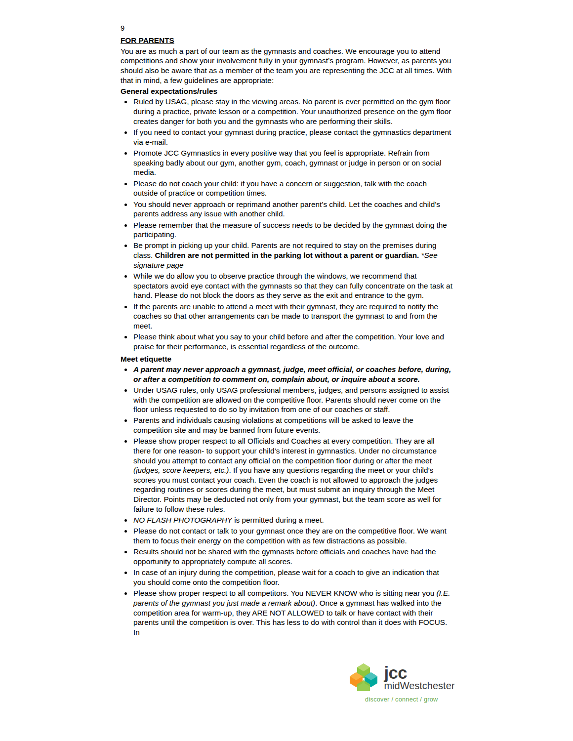9
FOR PARENTS
You are as much a part of our team as the gymnasts and coaches. We encourage you to attend competitions and show your involvement fully in your gymnast’s program. However, as parents you should also be aware that as a member of the team you are representing the JCC at all times. With that in mind, a few guidelines are appropriate:
General expectations/rules
Ruled by USAG, please stay in the viewing areas. No parent is ever permitted on the gym floor during a practice, private lesson or a competition. Your unauthorized presence on the gym floor creates danger for both you and the gymnasts who are performing their skills.
If you need to contact your gymnast during practice, please contact the gymnastics department via e-mail.
Promote JCC Gymnastics in every positive way that you feel is appropriate. Refrain from speaking badly about our gym, another gym, coach, gymnast or judge in person or on social media.
Please do not coach your child: if you have a concern or suggestion, talk with the coach outside of practice or competition times.
You should never approach or reprimand another parent’s child. Let the coaches and child’s parents address any issue with another child.
Please remember that the measure of success needs to be decided by the gymnast doing the participating.
Be prompt in picking up your child. Parents are not required to stay on the premises during class. Children are not permitted in the parking lot without a parent or guardian. *See signature page
While we do allow you to observe practice through the windows, we recommend that spectators avoid eye contact with the gymnasts so that they can fully concentrate on the task at hand. Please do not block the doors as they serve as the exit and entrance to the gym.
If the parents are unable to attend a meet with their gymnast, they are required to notify the coaches so that other arrangements can be made to transport the gymnast to and from the meet.
Please think about what you say to your child before and after the competition. Your love and praise for their performance, is essential regardless of the outcome.
Meet etiquette
A parent may never approach a gymnast, judge, meet official, or coaches before, during, or after a competition to comment on, complain about, or inquire about a score.
Under USAG rules, only USAG professional members, judges, and persons assigned to assist with the competition are allowed on the competitive floor. Parents should never come on the floor unless requested to do so by invitation from one of our coaches or staff.
Parents and individuals causing violations at competitions will be asked to leave the competition site and may be banned from future events.
Please show proper respect to all Officials and Coaches at every competition. They are all there for one reason- to support your child’s interest in gymnastics. Under no circumstance should you attempt to contact any official on the competition floor during or after the meet (judges, score keepers, etc.). If you have any questions regarding the meet or your child’s scores you must contact your coach. Even the coach is not allowed to approach the judges regarding routines or scores during the meet, but must submit an inquiry through the Meet Director. Points may be deducted not only from your gymnast, but the team score as well for failure to follow these rules.
NO FLASH PHOTOGRAPHY is permitted during a meet.
Please do not contact or talk to your gymnast once they are on the competitive floor. We want them to focus their energy on the competition with as few distractions as possible.
Results should not be shared with the gymnasts before officials and coaches have had the opportunity to appropriately compute all scores.
In case of an injury during the competition, please wait for a coach to give an indication that you should come onto the competition floor.
Please show proper respect to all competitors. You NEVER KNOW who is sitting near you (I.E. parents of the gymnast you just made a remark about). Once a gymnast has walked into the competition area for warm-up, they ARE NOT ALLOWED to talk or have contact with their parents until the competition is over. This has less to do with control than it does with FOCUS. In
jcc
mid Westchester
discover / connect / grow